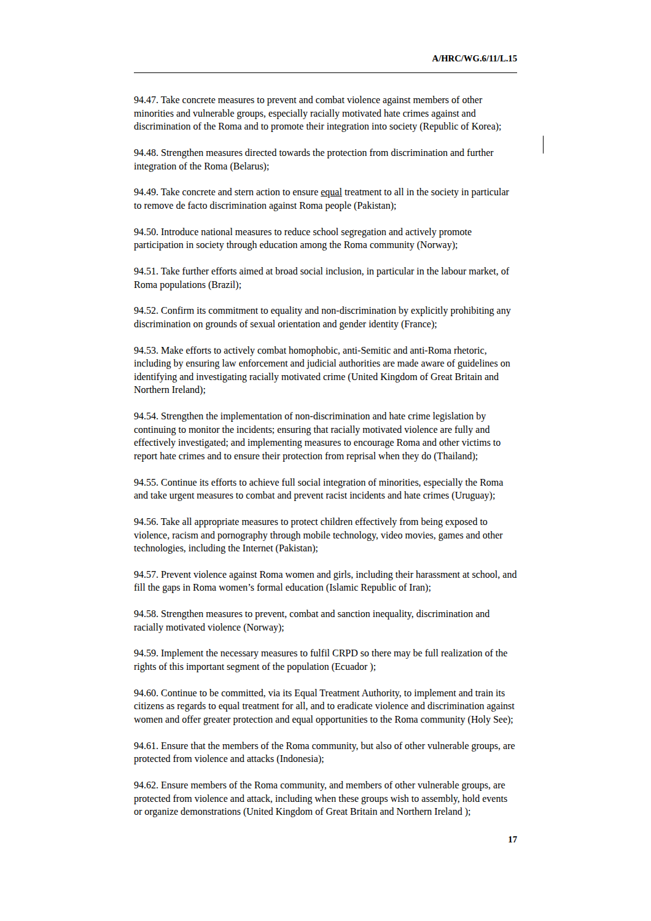A/HRC/WG.6/11/L.15
94.47. Take concrete measures to prevent and combat violence against members of other minorities and vulnerable groups, especially racially motivated hate crimes against and discrimination of the Roma and to promote their integration into society (Republic of Korea);
94.48. Strengthen measures directed towards the protection from discrimination and further integration of the Roma (Belarus);
94.49. Take concrete and stern action to ensure equal treatment to all in the society in particular to remove de facto discrimination against Roma people (Pakistan);
94.50. Introduce national measures to reduce school segregation and actively promote participation in society through education among the Roma community (Norway);
94.51. Take further efforts aimed at broad social inclusion, in particular in the labour market, of Roma populations (Brazil);
94.52. Confirm its commitment to equality and non-discrimination by explicitly prohibiting any discrimination on grounds of sexual orientation and gender identity (France);
94.53. Make efforts to actively combat homophobic, anti-Semitic and anti-Roma rhetoric, including by ensuring law enforcement and judicial authorities are made aware of guidelines on identifying and investigating racially motivated crime (United Kingdom of Great Britain and Northern Ireland);
94.54. Strengthen the implementation of non-discrimination and hate crime legislation by continuing to monitor the incidents; ensuring that racially motivated violence are fully and effectively investigated; and implementing measures to encourage Roma and other victims to report hate crimes and to ensure their protection from reprisal when they do (Thailand);
94.55. Continue its efforts to achieve full social integration of minorities, especially the Roma and take urgent measures to combat and prevent racist incidents and hate crimes (Uruguay);
94.56. Take all appropriate measures to protect children effectively from being exposed to violence, racism and pornography through mobile technology, video movies, games and other technologies, including the Internet (Pakistan);
94.57. Prevent violence against Roma women and girls, including their harassment at school, and fill the gaps in Roma women’s formal education (Islamic Republic of Iran);
94.58. Strengthen measures to prevent, combat and sanction inequality, discrimination and racially motivated violence (Norway);
94.59. Implement the necessary measures to fulfil CRPD so there may be full realization of the rights of this important segment of the population (Ecuador );
94.60. Continue to be committed, via its Equal Treatment Authority, to implement and train its citizens as regards to equal treatment for all, and to eradicate violence and discrimination against women and offer greater protection and equal opportunities to the Roma community (Holy See);
94.61. Ensure that the members of the Roma community, but also of other vulnerable groups, are protected from violence and attacks (Indonesia);
94.62. Ensure members of the Roma community, and members of other vulnerable groups, are protected from violence and attack, including when these groups wish to assembly, hold events or organize demonstrations (United Kingdom of Great Britain and Northern Ireland );
17